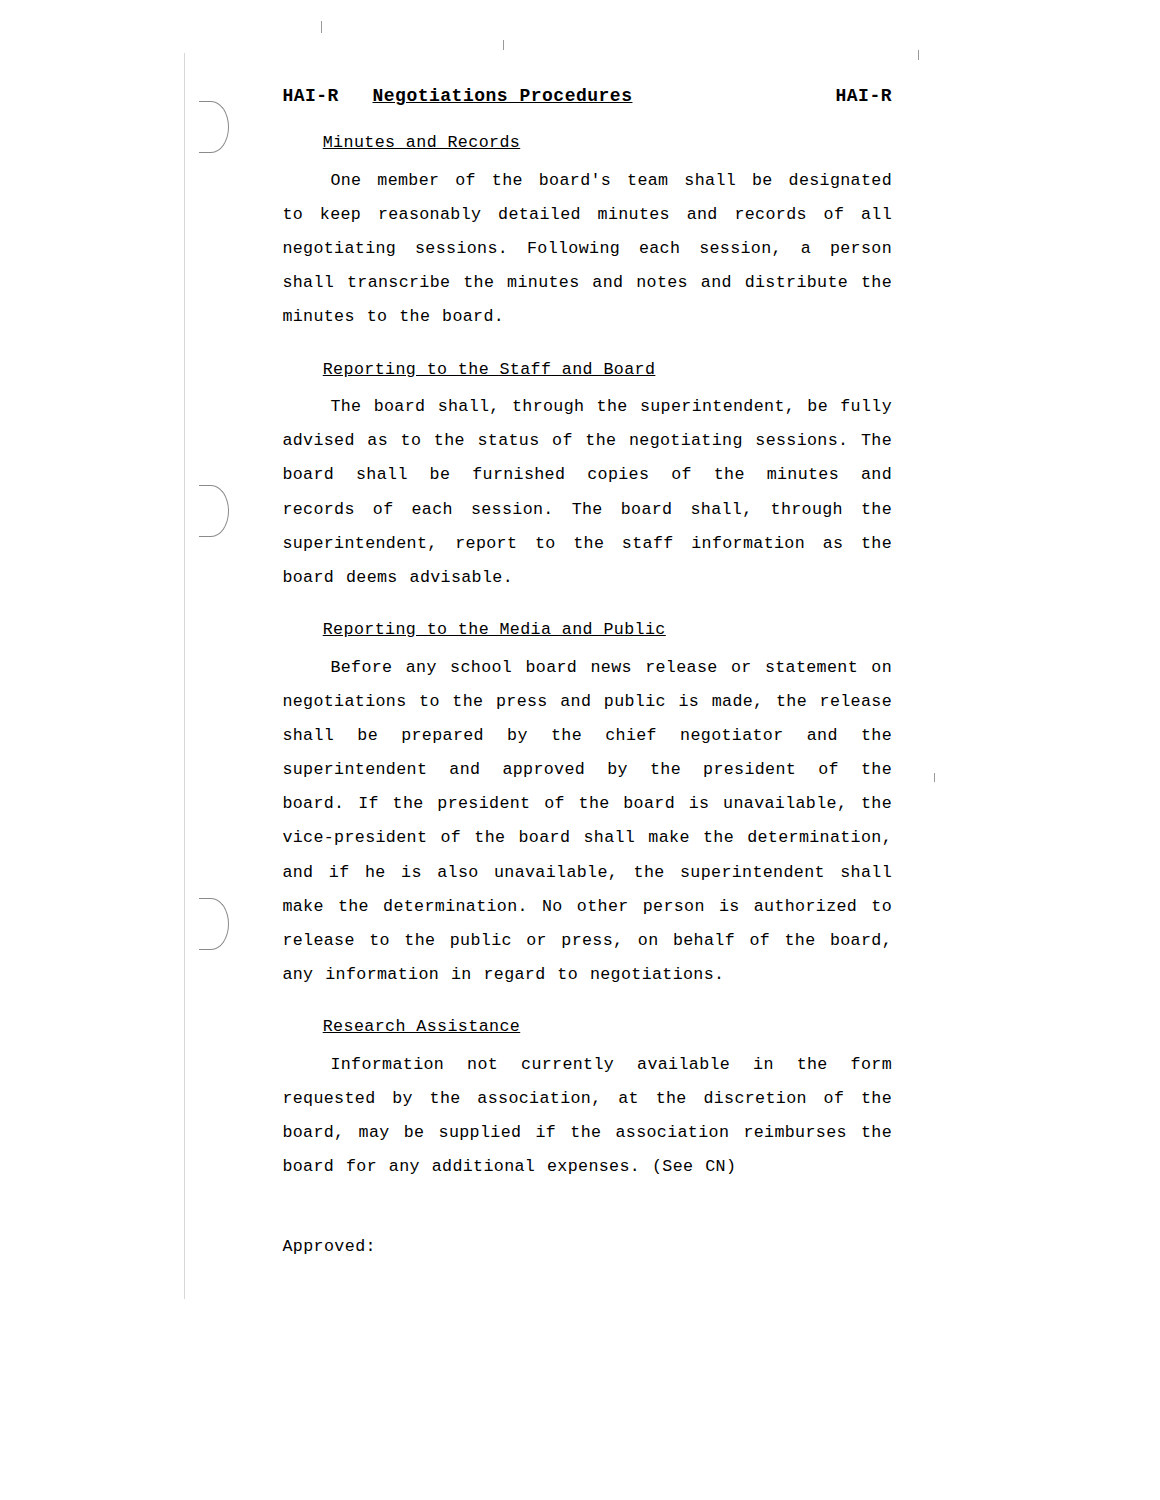HAI-R Negotiations Procedures HAI-R
Minutes and Records
One member of the board's team shall be designated to keep reasonably detailed minutes and records of all negotiating sessions. Following each session, a person shall transcribe the minutes and notes and distribute the minutes to the board.
Reporting to the Staff and Board
The board shall, through the superintendent, be fully advised as to the status of the negotiating sessions. The board shall be furnished copies of the minutes and records of each session. The board shall, through the superintendent, report to the staff information as the board deems advisable.
Reporting to the Media and Public
Before any school board news release or statement on negotiations to the press and public is made, the release shall be prepared by the chief negotiator and the superintendent and approved by the president of the board. If the president of the board is unavailable, the vice-president of the board shall make the determination, and if he is also unavailable, the superintendent shall make the determination. No other person is authorized to release to the public or press, on behalf of the board, any information in regard to negotiations.
Research Assistance
Information not currently available in the form requested by the association, at the discretion of the board, may be supplied if the association reimburses the board for any additional expenses. (See CN)
Approved: